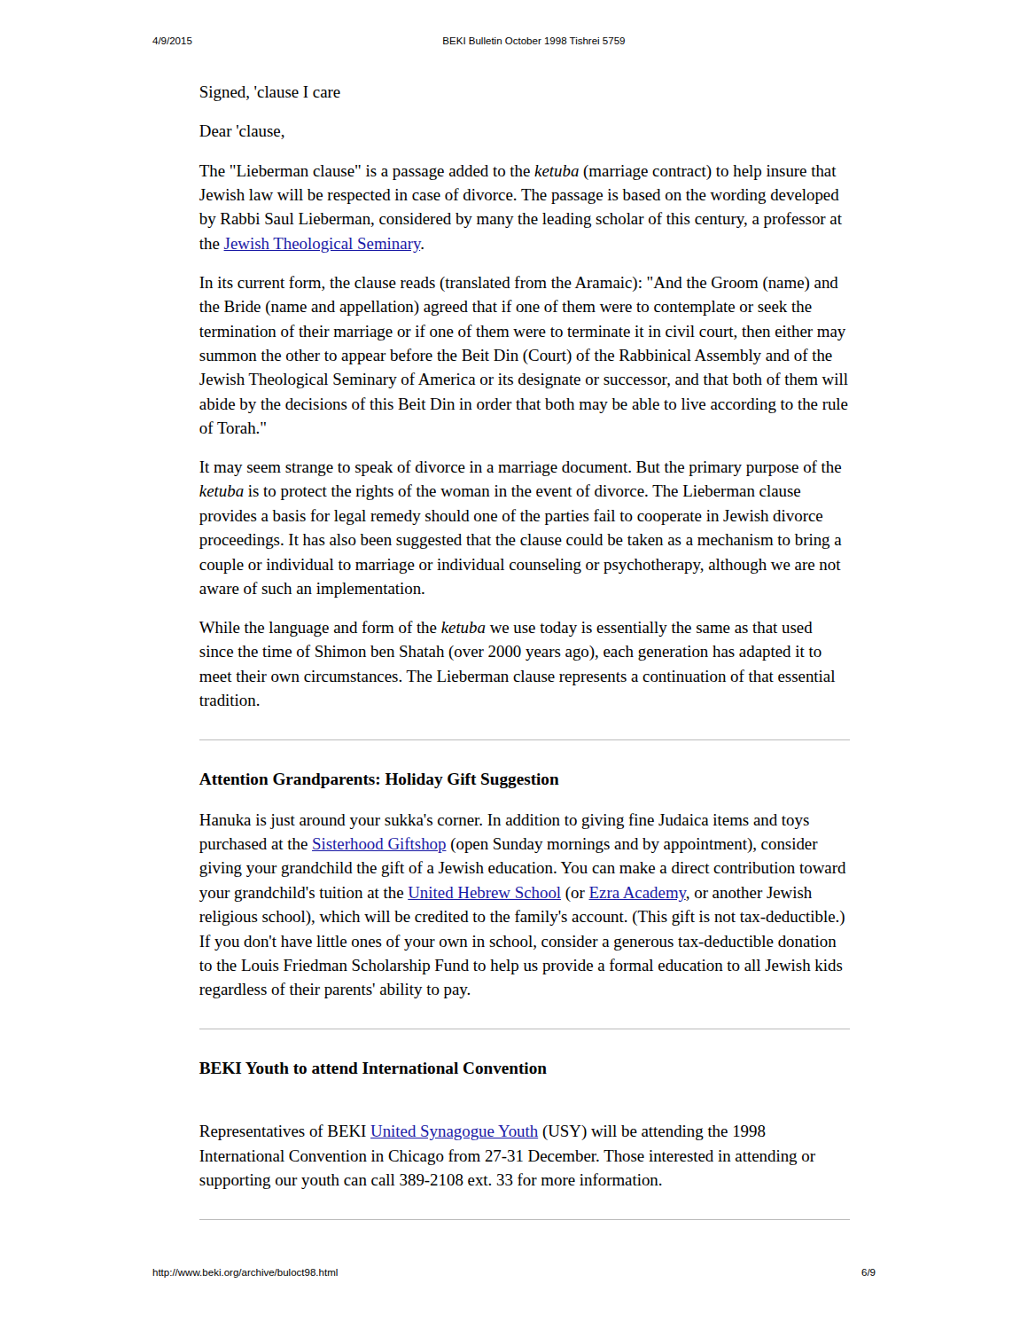4/9/2015 BEKI Bulletin October 1998 Tishrei 5759
Signed, 'clause I care
Dear 'clause,
The "Lieberman clause" is a passage added to the ketuba (marriage contract) to help insure that Jewish law will be respected in case of divorce. The passage is based on the wording developed by Rabbi Saul Lieberman, considered by many the leading scholar of this century, a professor at the Jewish Theological Seminary.
In its current form, the clause reads (translated from the Aramaic): "And the Groom (name) and the Bride (name and appellation) agreed that if one of them were to contemplate or seek the termination of their marriage or if one of them were to terminate it in civil court, then either may summon the other to appear before the Beit Din (Court) of the Rabbinical Assembly and of the Jewish Theological Seminary of America or its designate or successor, and that both of them will abide by the decisions of this Beit Din in order that both may be able to live according to the rule of Torah."
It may seem strange to speak of divorce in a marriage document. But the primary purpose of the ketuba is to protect the rights of the woman in the event of divorce. The Lieberman clause provides a basis for legal remedy should one of the parties fail to cooperate in Jewish divorce proceedings. It has also been suggested that the clause could be taken as a mechanism to bring a couple or individual to marriage or individual counseling or psychotherapy, although we are not aware of such an implementation.
While the language and form of the ketuba we use today is essentially the same as that used since the time of Shimon ben Shatah (over 2000 years ago), each generation has adapted it to meet their own circumstances. The Lieberman clause represents a continuation of that essential tradition.
Attention Grandparents: Holiday Gift Suggestion
Hanuka is just around your sukka's corner. In addition to giving fine Judaica items and toys purchased at the Sisterhood Giftshop (open Sunday mornings and by appointment), consider giving your grandchild the gift of a Jewish education. You can make a direct contribution toward your grandchild's tuition at the United Hebrew School (or Ezra Academy, or another Jewish religious school), which will be credited to the family's account. (This gift is not tax-deductible.) If you don't have little ones of your own in school, consider a generous tax-deductible donation to the Louis Friedman Scholarship Fund to help us provide a formal education to all Jewish kids regardless of their parents' ability to pay.
BEKI Youth to attend International Convention
Representatives of BEKI United Synagogue Youth (USY) will be attending the 1998 International Convention in Chicago from 27-31 December. Those interested in attending or supporting our youth can call 389-2108 ext. 33 for more information.
http://www.beki.org/archive/buloct98.html 6/9